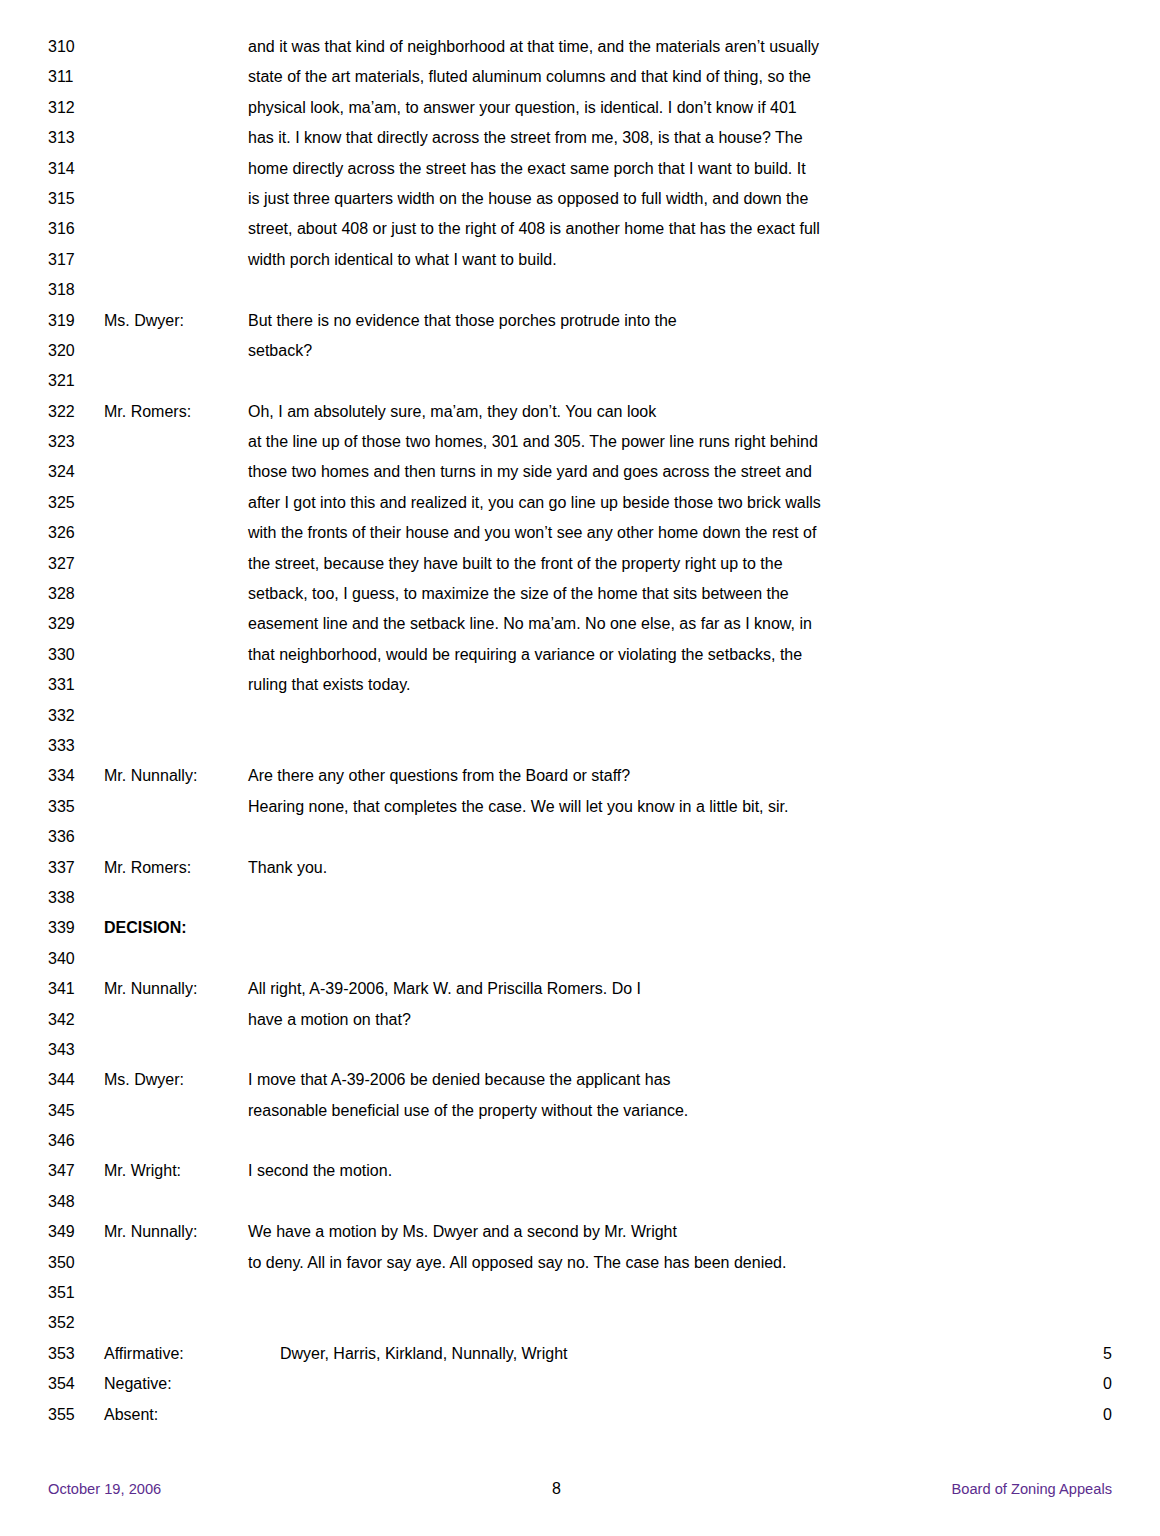| 310 | | and it was that kind of neighborhood at that time, and the materials aren’t usually |
| 311 | | state of the art materials, fluted aluminum columns and that kind of thing, so the |
| 312 | | physical look, ma’am, to answer your question, is identical. I don’t know if 401 |
| 313 | | has it. I know that directly across the street from me, 308, is that a house? The |
| 314 | | home directly across the street has the exact same porch that I want to build. It |
| 315 | | is just three quarters width on the house as opposed to full width, and down the |
| 316 | | street, about 408 or just to the right of 408 is another home that has the exact full |
| 317 | | width porch identical to what I want to build. |
| 318 | | |
| 319 | Ms. Dwyer: | But there is no evidence that those porches protrude into the |
| 320 | | setback? |
| 321 | | |
| 322 | Mr. Romers: | Oh, I am absolutely sure, ma’am, they don’t. You can look |
| 323 | | at the line up of those two homes, 301 and 305. The power line runs right behind |
| 324 | | those two homes and then turns in my side yard and goes across the street and |
| 325 | | after I got into this and realized it, you can go line up beside those two brick walls |
| 326 | | with the fronts of their house and you won’t see any other home down the rest of |
| 327 | | the street, because they have built to the front of the property right up to the |
| 328 | | setback, too, I guess, to maximize the size of the home that sits between the |
| 329 | | easement line and the setback line. No ma’am. No one else, as far as I know, in |
| 330 | | that neighborhood, would be requiring a variance or violating the setbacks, the |
| 331 | | ruling that exists today. |
| 332 | | |
| 333 | | |
| 334 | Mr. Nunnally: | Are there any other questions from the Board or staff? |
| 335 | | Hearing none, that completes the case. We will let you know in a little bit, sir. |
| 336 | | |
| 337 | Mr. Romers: | Thank you. |
| 338 | | |
| 339 | DECISION: | |
| 340 | | |
| 341 | Mr. Nunnally: | All right, A-39-2006, Mark W. and Priscilla Romers. Do I |
| 342 | | have a motion on that? |
| 343 | | |
| 344 | Ms. Dwyer: | I move that A-39-2006 be denied because the applicant has |
| 345 | | reasonable beneficial use of the property without the variance. |
| 346 | | |
| 347 | Mr. Wright: | I second the motion. |
| 348 | | |
| 349 | Mr. Nunnally: | We have a motion by Ms. Dwyer and a second by Mr. Wright |
| 350 | | to deny. All in favor say aye. All opposed say no. The case has been denied. |
| 351 | | |
| 352 | | |
| 353 | Affirmative: | Dwyer, Harris, Kirkland, Nunnally, Wright | 5 |
| 354 | Negative: | | 0 |
| 355 | Absent: | | 0 |
October 19, 2006 8 Board of Zoning Appeals